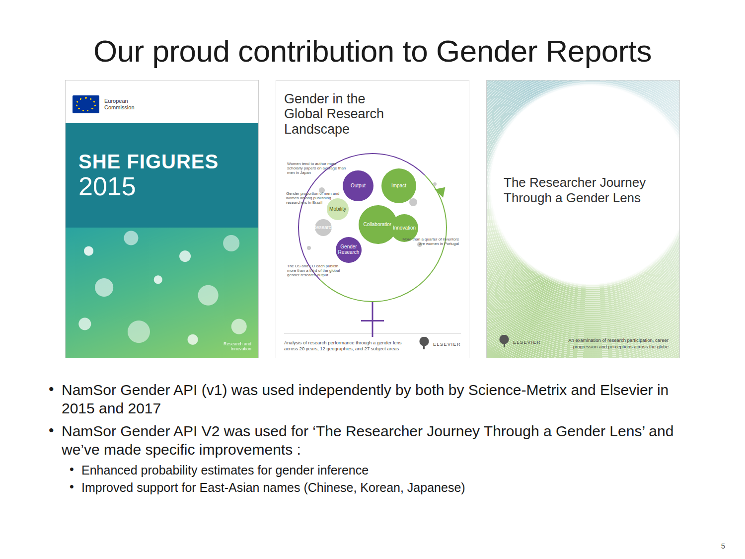Our proud contribution to Gender Reports
European
Commission
SHE FIGURES
2015
Research and
Innovation
Gender in the
Global Research
Landscape
Output
Impact
Mobility
Research
Collaboration
Innovation
Gender
Research
Women tend to author more scholarly papers on average than men in Japan
Gender proportion of men and women among publishing researchers in Brazil
More than a quarter of inventors are women in Portugal
The US and EU each publish more than a third of the global gender research output
Analysis of research performance through a gender lens
across 20 years, 12 geographies, and 27 subject areas
ELSEVIER
The Researcher Journey
Through a Gender Lens
ELSEVIER
An examination of research participation, career
progression and perceptions across the globe
NamSor Gender API (v1) was used independently by both by Science-Metrix and Elsevier in 2015 and 2017
NamSor Gender API V2 was used for ‘The Researcher Journey Through a Gender Lens’ and we’ve made specific improvements :
Enhanced probability estimates for gender inference
Improved support for East-Asian names (Chinese, Korean, Japanese)
5